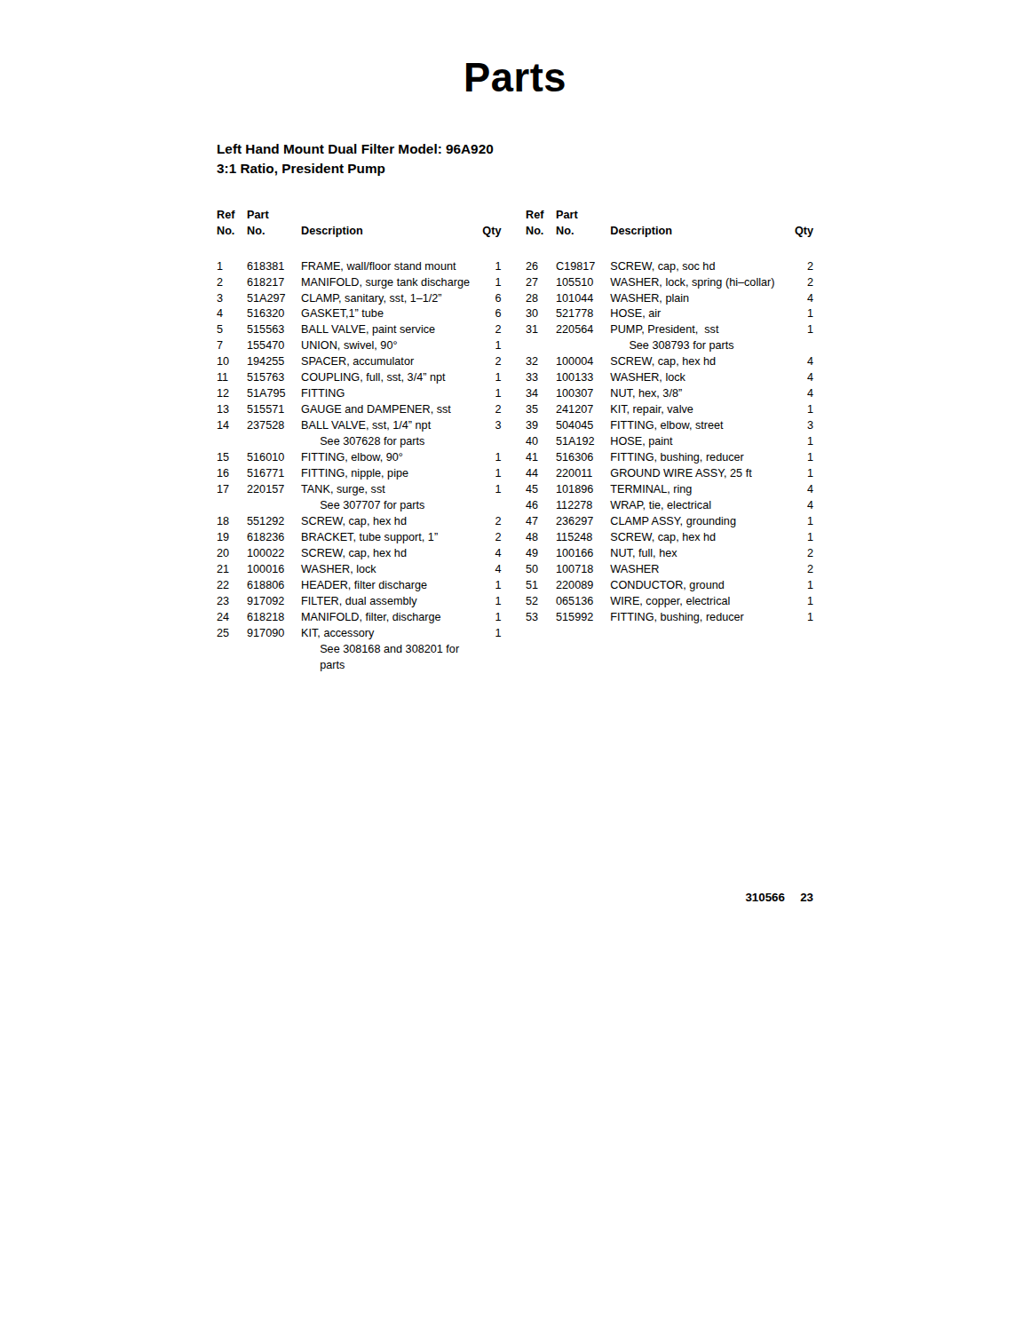Parts
Left Hand Mount Dual Filter Model: 96A920
3:1 Ratio, President Pump
| Ref | Part | | | | Ref | Part | | |
| --- | --- | --- | --- | --- | --- | --- | --- | --- |
| No. | No. | Description | Qty | | No. | No. | Description | Qty |
| 1 | 618381 | FRAME, wall/floor stand mount | 1 | | 26 | C19817 | SCREW, cap, soc hd | 2 |
| 2 | 618217 | MANIFOLD, surge tank discharge | 1 | | 27 | 105510 | WASHER, lock, spring (hi–collar) | 2 |
| 3 | 51A297 | CLAMP, sanitary, sst, 1–1/2” | 6 | | 28 | 101044 | WASHER, plain | 4 |
| 4 | 516320 | GASKET,1” tube | 6 | | 30 | 521778 | HOSE, air | 1 |
| 5 | 515563 | BALL VALVE, paint service | 2 | | 31 | 220564 | PUMP, President, sst | 1 |
| 7 | 155470 | UNION, swivel, 90° | 1 | | | | See 308793 for parts | |
| 10 | 194255 | SPACER, accumulator | 2 | | 32 | 100004 | SCREW, cap, hex hd | 4 |
| 11 | 515763 | COUPLING, full, sst, 3/4” npt | 1 | | 33 | 100133 | WASHER, lock | 4 |
| 12 | 51A795 | FITTING | 1 | | 34 | 100307 | NUT, hex, 3/8” | 4 |
| 13 | 515571 | GAUGE and DAMPENER, sst | 2 | | 35 | 241207 | KIT, repair, valve | 1 |
| 14 | 237528 | BALL VALVE, sst, 1/4” npt | 3 | | 39 | 504045 | FITTING, elbow, street | 3 |
| | | See 307628 for parts | | | 40 | 51A192 | HOSE, paint | 1 |
| 15 | 516010 | FITTING, elbow, 90° | 1 | | 41 | 516306 | FITTING, bushing, reducer | 1 |
| 16 | 516771 | FITTING, nipple, pipe | 1 | | 44 | 220011 | GROUND WIRE ASSY, 25 ft | 1 |
| 17 | 220157 | TANK, surge, sst | 1 | | 45 | 101896 | TERMINAL, ring | 4 |
| | | See 307707 for parts | | | 46 | 112278 | WRAP, tie, electrical | 4 |
| 18 | 551292 | SCREW, cap, hex hd | 2 | | 47 | 236297 | CLAMP ASSY, grounding | 1 |
| 19 | 618236 | BRACKET, tube support, 1” | 2 | | 48 | 115248 | SCREW, cap, hex hd | 1 |
| 20 | 100022 | SCREW, cap, hex hd | 4 | | 49 | 100166 | NUT, full, hex | 2 |
| 21 | 100016 | WASHER, lock | 4 | | 50 | 100718 | WASHER | 2 |
| 22 | 618806 | HEADER, filter discharge | 1 | | 51 | 220089 | CONDUCTOR, ground | 1 |
| 23 | 917092 | FILTER, dual assembly | 1 | | 52 | 065136 | WIRE, copper, electrical | 1 |
| 24 | 618218 | MANIFOLD, filter, discharge | 1 | | 53 | 515992 | FITTING, bushing, reducer | 1 |
| 25 | 917090 | KIT, accessory | 1 | | | | | |
| | | See 308168 and 308201 for parts | | | | | | |
31056623